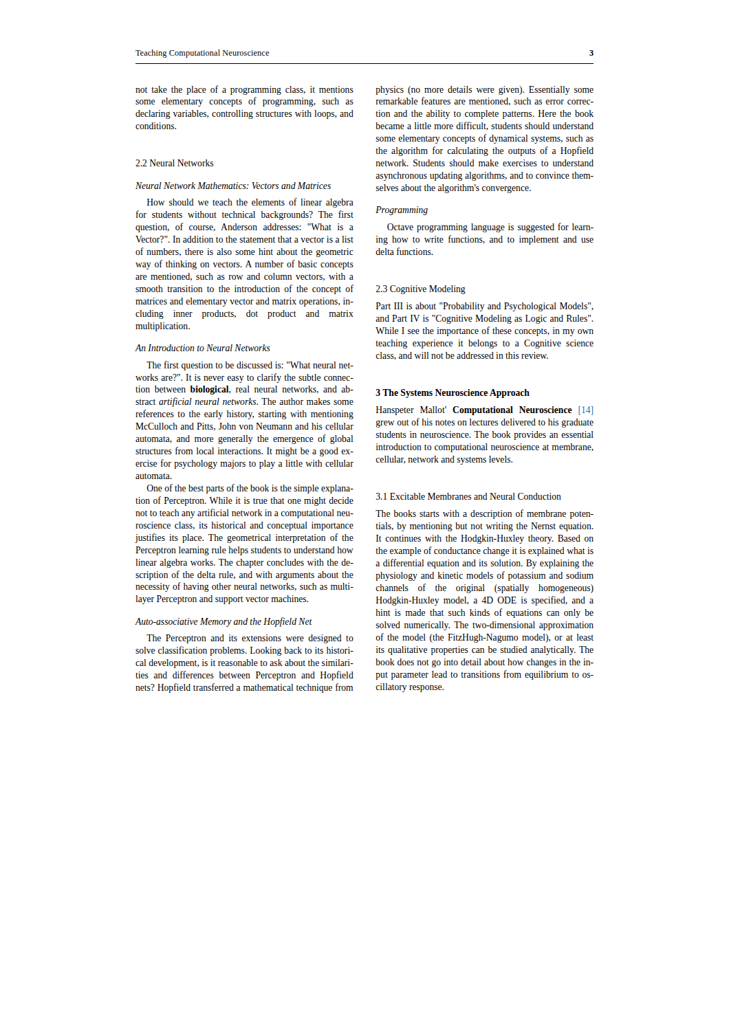Teaching Computational Neuroscience 3
not take the place of a programming class, it mentions some elementary concepts of programming, such as declaring variables, controlling structures with loops, and conditions.
2.2 Neural Networks
Neural Network Mathematics: Vectors and Matrices
How should we teach the elements of linear algebra for students without technical backgrounds? The first question, of course, Anderson addresses: "What is a Vector?". In addition to the statement that a vector is a list of numbers, there is also some hint about the geometric way of thinking on vectors. A number of basic concepts are mentioned, such as row and column vectors, with a smooth transition to the introduction of the concept of matrices and elementary vector and matrix operations, including inner products, dot product and matrix multiplication.
An Introduction to Neural Networks
The first question to be discussed is: "What neural networks are?". It is never easy to clarify the subtle connection between biological, real neural networks, and abstract artificial neural networks. The author makes some references to the early history, starting with mentioning McCulloch and Pitts, John von Neumann and his cellular automata, and more generally the emergence of global structures from local interactions. It might be a good exercise for psychology majors to play a little with cellular automata.
One of the best parts of the book is the simple explanation of Perceptron. While it is true that one might decide not to teach any artificial network in a computational neuroscience class, its historical and conceptual importance justifies its place. The geometrical interpretation of the Perceptron learning rule helps students to understand how linear algebra works. The chapter concludes with the description of the delta rule, and with arguments about the necessity of having other neural networks, such as multilayer Perceptron and support vector machines.
Auto-associative Memory and the Hopfield Net
The Perceptron and its extensions were designed to solve classification problems. Looking back to its historical development, is it reasonable to ask about the similarities and differences between Perceptron and Hopfield nets? Hopfield transferred a mathematical technique from physics (no more details were given). Essentially some remarkable features are mentioned, such as error correction and the ability to complete patterns. Here the book became a little more difficult, students should understand some elementary concepts of dynamical systems, such as the algorithm for calculating the outputs of a Hopfield network. Students should make exercises to understand asynchronous updating algorithms, and to convince themselves about the algorithm's convergence.
Programming
Octave programming language is suggested for learning how to write functions, and to implement and use delta functions.
2.3 Cognitive Modeling
Part III is about "Probability and Psychological Models", and Part IV is "Cognitive Modeling as Logic and Rules". While I see the importance of these concepts, in my own teaching experience it belongs to a Cognitive science class, and will not be addressed in this review.
3 The Systems Neuroscience Approach
Hanspeter Mallot' Computational Neuroscience [14] grew out of his notes on lectures delivered to his graduate students in neuroscience. The book provides an essential introduction to computational neuroscience at membrane, cellular, network and systems levels.
3.1 Excitable Membranes and Neural Conduction
The books starts with a description of membrane potentials, by mentioning but not writing the Nernst equation. It continues with the Hodgkin-Huxley theory. Based on the example of conductance change it is explained what is a differential equation and its solution. By explaining the physiology and kinetic models of potassium and sodium channels of the original (spatially homogeneous) Hodgkin-Huxley model, a 4D ODE is specified, and a hint is made that such kinds of equations can only be solved numerically. The two-dimensional approximation of the model (the FitzHugh-Nagumo model), or at least its qualitative properties can be studied analytically. The book does not go into detail about how changes in the input parameter lead to transitions from equilibrium to oscillatory response.